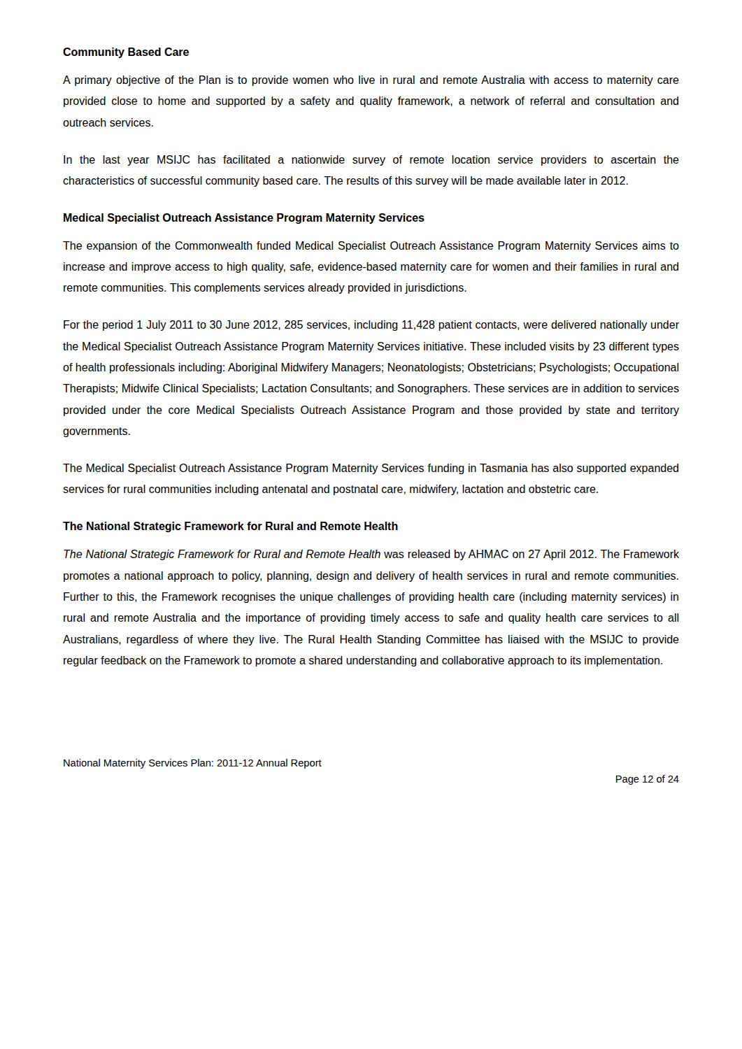Community Based Care
A primary objective of the Plan is to provide women who live in rural and remote Australia with access to maternity care provided close to home and supported by a safety and quality framework, a network of referral and consultation and outreach services.
In the last year MSIJC has facilitated a nationwide survey of remote location service providers to ascertain the characteristics of successful community based care. The results of this survey will be made available later in 2012.
Medical Specialist Outreach Assistance Program Maternity Services
The expansion of the Commonwealth funded Medical Specialist Outreach Assistance Program Maternity Services aims to increase and improve access to high quality, safe, evidence-based maternity care for women and their families in rural and remote communities. This complements services already provided in jurisdictions.
For the period 1 July 2011 to 30 June 2012, 285 services, including 11,428 patient contacts, were delivered nationally under the Medical Specialist Outreach Assistance Program Maternity Services initiative. These included visits by 23 different types of health professionals including: Aboriginal Midwifery Managers; Neonatologists; Obstetricians; Psychologists; Occupational Therapists; Midwife Clinical Specialists; Lactation Consultants; and Sonographers. These services are in addition to services provided under the core Medical Specialists Outreach Assistance Program and those provided by state and territory governments.
The Medical Specialist Outreach Assistance Program Maternity Services funding in Tasmania has also supported expanded services for rural communities including antenatal and postnatal care, midwifery, lactation and obstetric care.
The National Strategic Framework for Rural and Remote Health
The National Strategic Framework for Rural and Remote Health was released by AHMAC on 27 April 2012. The Framework promotes a national approach to policy, planning, design and delivery of health services in rural and remote communities. Further to this, the Framework recognises the unique challenges of providing health care (including maternity services) in rural and remote Australia and the importance of providing timely access to safe and quality health care services to all Australians, regardless of where they live. The Rural Health Standing Committee has liaised with the MSIJC to provide regular feedback on the Framework to promote a shared understanding and collaborative approach to its implementation.
National Maternity Services Plan: 2011-12 Annual Report
Page 12 of 24